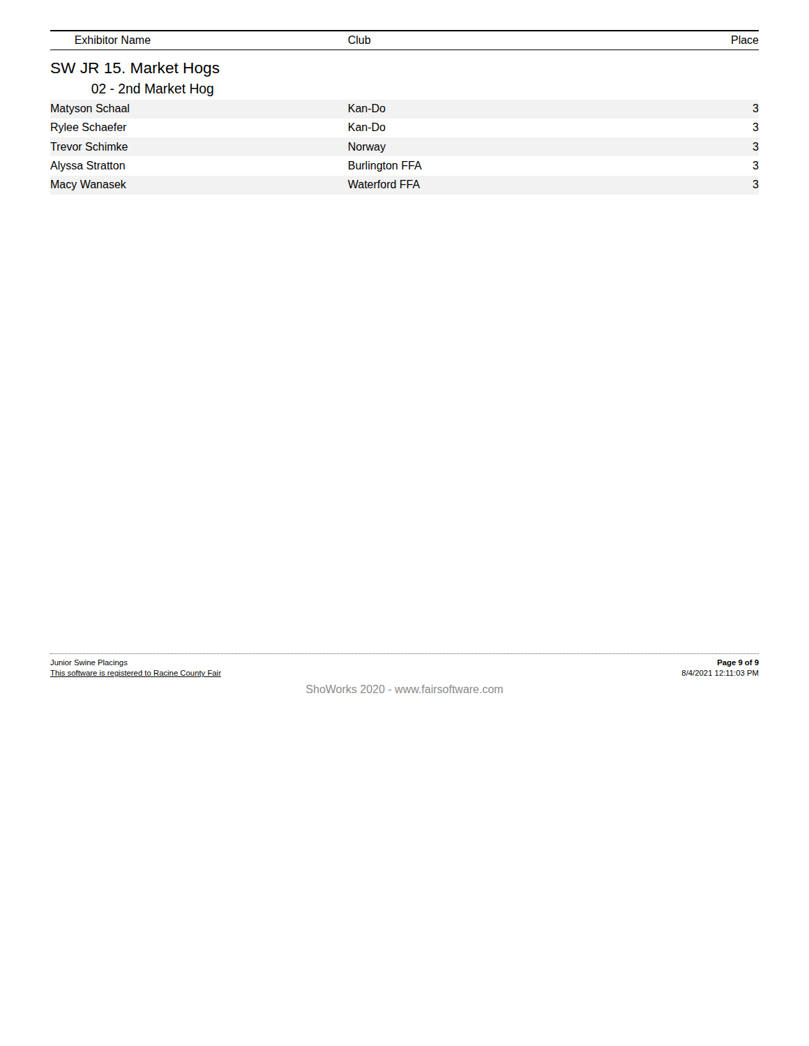| Exhibitor Name | Club | Place |
SW JR 15. Market Hogs
02 - 2nd Market Hog
| Matyson Schaal | Kan-Do | 3 |
| Rylee Schaefer | Kan-Do | 3 |
| Trevor Schimke | Norway | 3 |
| Alyssa Stratton | Burlington FFA | 3 |
| Macy Wanasek | Waterford FFA | 3 |
| Junior Swine Placings | Page 9 of 9 |
| This software is registered to Racine County Fair | 8/4/2021 12:11:03 PM |
ShoWorks 2020 - www.fairsoftware.com